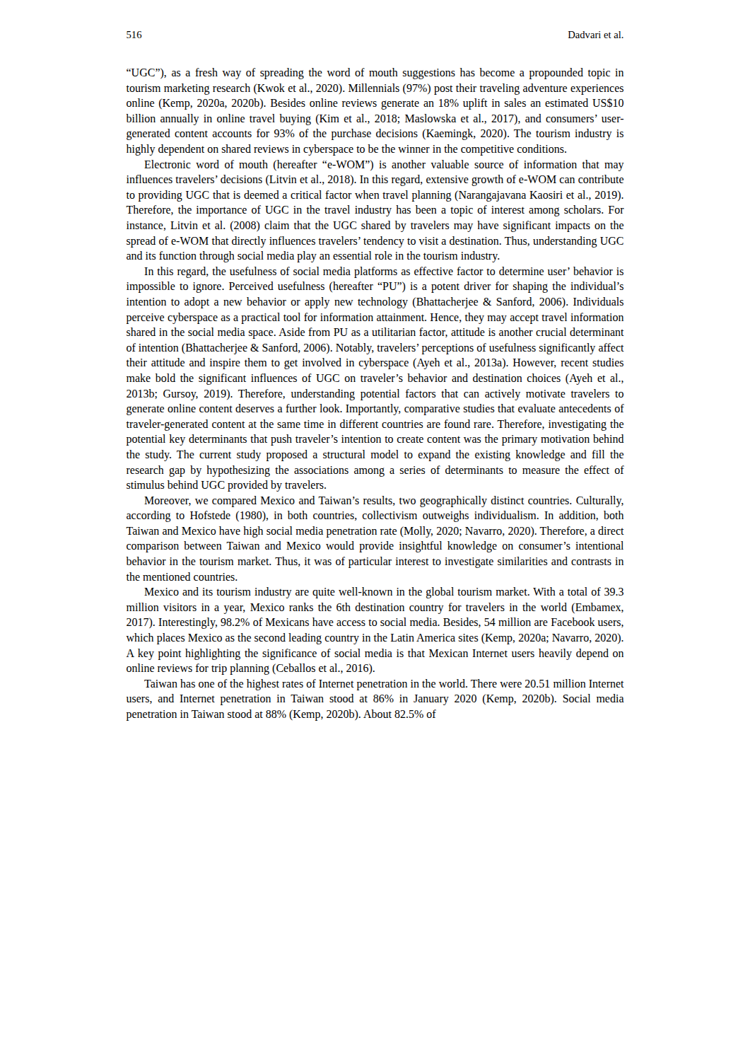516 Dadvari et al.
“UGC”), as a fresh way of spreading the word of mouth suggestions has become a propounded topic in tourism marketing research (Kwok et al., 2020). Millennials (97%) post their traveling adventure experiences online (Kemp, 2020a, 2020b). Besides online reviews generate an 18% uplift in sales an estimated US$10 billion annually in online travel buying (Kim et al., 2018; Maslowska et al., 2017), and consumers’ user-generated content accounts for 93% of the purchase decisions (Kaemingk, 2020). The tourism industry is highly dependent on shared reviews in cyberspace to be the winner in the competitive conditions.
Electronic word of mouth (hereafter “e-WOM”) is another valuable source of information that may influences travelers’ decisions (Litvin et al., 2018). In this regard, extensive growth of e-WOM can contribute to providing UGC that is deemed a critical factor when travel planning (Narangajavana Kaosiri et al., 2019). Therefore, the importance of UGC in the travel industry has been a topic of interest among scholars. For instance, Litvin et al. (2008) claim that the UGC shared by travelers may have significant impacts on the spread of e-WOM that directly influences travelers’ tendency to visit a destination. Thus, understanding UGC and its function through social media play an essential role in the tourism industry.
In this regard, the usefulness of social media platforms as effective factor to determine user’ behavior is impossible to ignore. Perceived usefulness (hereafter “PU”) is a potent driver for shaping the individual’s intention to adopt a new behavior or apply new technology (Bhattacherjee & Sanford, 2006). Individuals perceive cyberspace as a practical tool for information attainment. Hence, they may accept travel information shared in the social media space. Aside from PU as a utilitarian factor, attitude is another crucial determinant of intention (Bhattacherjee & Sanford, 2006). Notably, travelers’ perceptions of usefulness significantly affect their attitude and inspire them to get involved in cyberspace (Ayeh et al., 2013a). However, recent studies make bold the significant influences of UGC on traveler’s behavior and destination choices (Ayeh et al., 2013b; Gursoy, 2019). Therefore, understanding potential factors that can actively motivate travelers to generate online content deserves a further look. Importantly, comparative studies that evaluate antecedents of traveler-generated content at the same time in different countries are found rare. Therefore, investigating the potential key determinants that push traveler’s intention to create content was the primary motivation behind the study. The current study proposed a structural model to expand the existing knowledge and fill the research gap by hypothesizing the associations among a series of determinants to measure the effect of stimulus behind UGC provided by travelers.
Moreover, we compared Mexico and Taiwan’s results, two geographically distinct countries. Culturally, according to Hofstede (1980), in both countries, collectivism outweighs individualism. In addition, both Taiwan and Mexico have high social media penetration rate (Molly, 2020; Navarro, 2020). Therefore, a direct comparison between Taiwan and Mexico would provide insightful knowledge on consumer’s intentional behavior in the tourism market. Thus, it was of particular interest to investigate similarities and contrasts in the mentioned countries.
Mexico and its tourism industry are quite well-known in the global tourism market. With a total of 39.3 million visitors in a year, Mexico ranks the 6th destination country for travelers in the world (Embamex, 2017). Interestingly, 98.2% of Mexicans have access to social media. Besides, 54 million are Facebook users, which places Mexico as the second leading country in the Latin America sites (Kemp, 2020a; Navarro, 2020). A key point highlighting the significance of social media is that Mexican Internet users heavily depend on online reviews for trip planning (Ceballos et al., 2016).
Taiwan has one of the highest rates of Internet penetration in the world. There were 20.51 million Internet users, and Internet penetration in Taiwan stood at 86% in January 2020 (Kemp, 2020b). Social media penetration in Taiwan stood at 88% (Kemp, 2020b). About 82.5% of